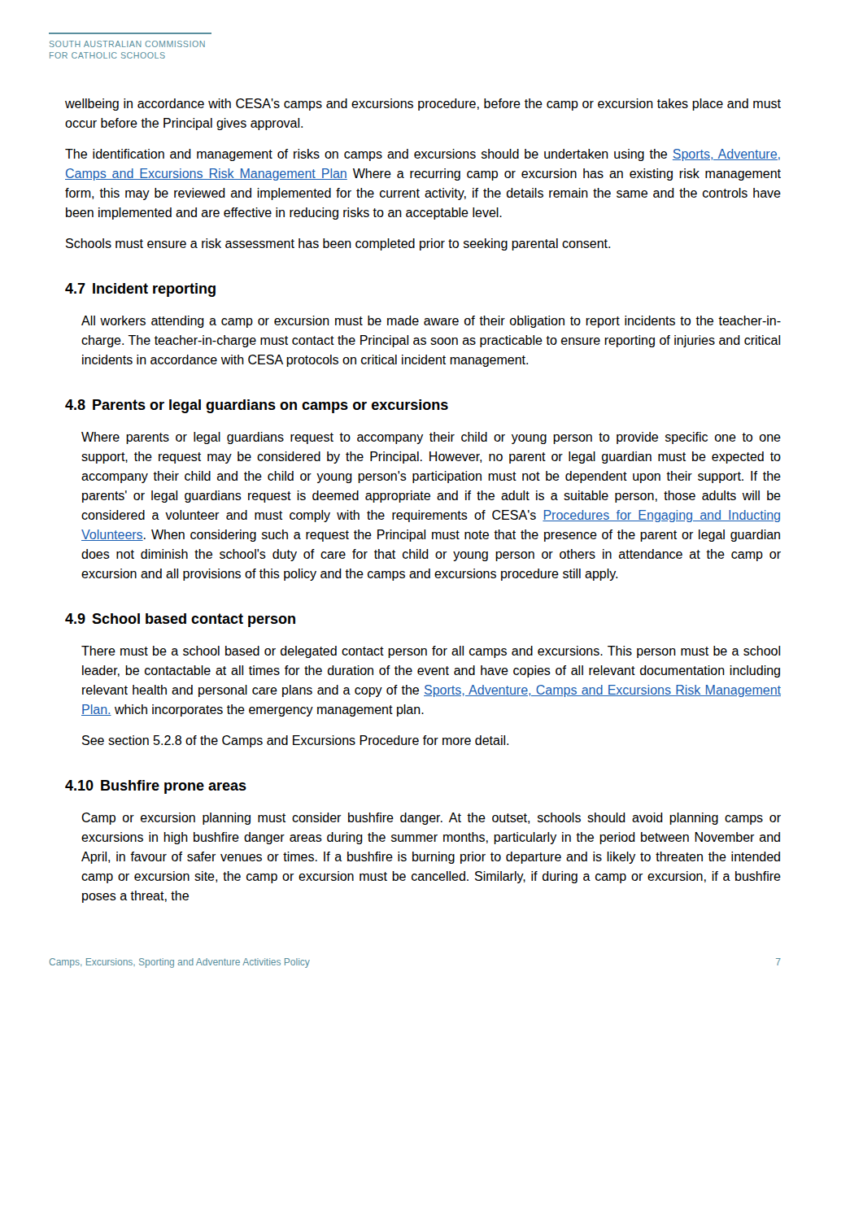South Australian Commission
for Catholic Schools
wellbeing in accordance with CESA's camps and excursions procedure, before the camp or excursion takes place and must occur before the Principal gives approval.
The identification and management of risks on camps and excursions should be undertaken using the Sports, Adventure, Camps and Excursions Risk Management Plan Where a recurring camp or excursion has an existing risk management form, this may be reviewed and implemented for the current activity, if the details remain the same and the controls have been implemented and are effective in reducing risks to an acceptable level.
Schools must ensure a risk assessment has been completed prior to seeking parental consent.
4.7 Incident reporting
All workers attending a camp or excursion must be made aware of their obligation to report incidents to the teacher-in-charge. The teacher-in-charge must contact the Principal as soon as practicable to ensure reporting of injuries and critical incidents in accordance with CESA protocols on critical incident management.
4.8 Parents or legal guardians on camps or excursions
Where parents or legal guardians request to accompany their child or young person to provide specific one to one support, the request may be considered by the Principal. However, no parent or legal guardian must be expected to accompany their child and the child or young person's participation must not be dependent upon their support. If the parents' or legal guardians request is deemed appropriate and if the adult is a suitable person, those adults will be considered a volunteer and must comply with the requirements of CESA's Procedures for Engaging and Inducting Volunteers. When considering such a request the Principal must note that the presence of the parent or legal guardian does not diminish the school's duty of care for that child or young person or others in attendance at the camp or excursion and all provisions of this policy and the camps and excursions procedure still apply.
4.9 School based contact person
There must be a school based or delegated contact person for all camps and excursions. This person must be a school leader, be contactable at all times for the duration of the event and have copies of all relevant documentation including relevant health and personal care plans and a copy of the Sports, Adventure, Camps and Excursions Risk Management Plan. which incorporates the emergency management plan.
See section 5.2.8 of the Camps and Excursions Procedure for more detail.
4.10 Bushfire prone areas
Camp or excursion planning must consider bushfire danger. At the outset, schools should avoid planning camps or excursions in high bushfire danger areas during the summer months, particularly in the period between November and April, in favour of safer venues or times. If a bushfire is burning prior to departure and is likely to threaten the intended camp or excursion site, the camp or excursion must be cancelled. Similarly, if during a camp or excursion, if a bushfire poses a threat, the
Camps, Excursions, Sporting and Adventure Activities Policy 7